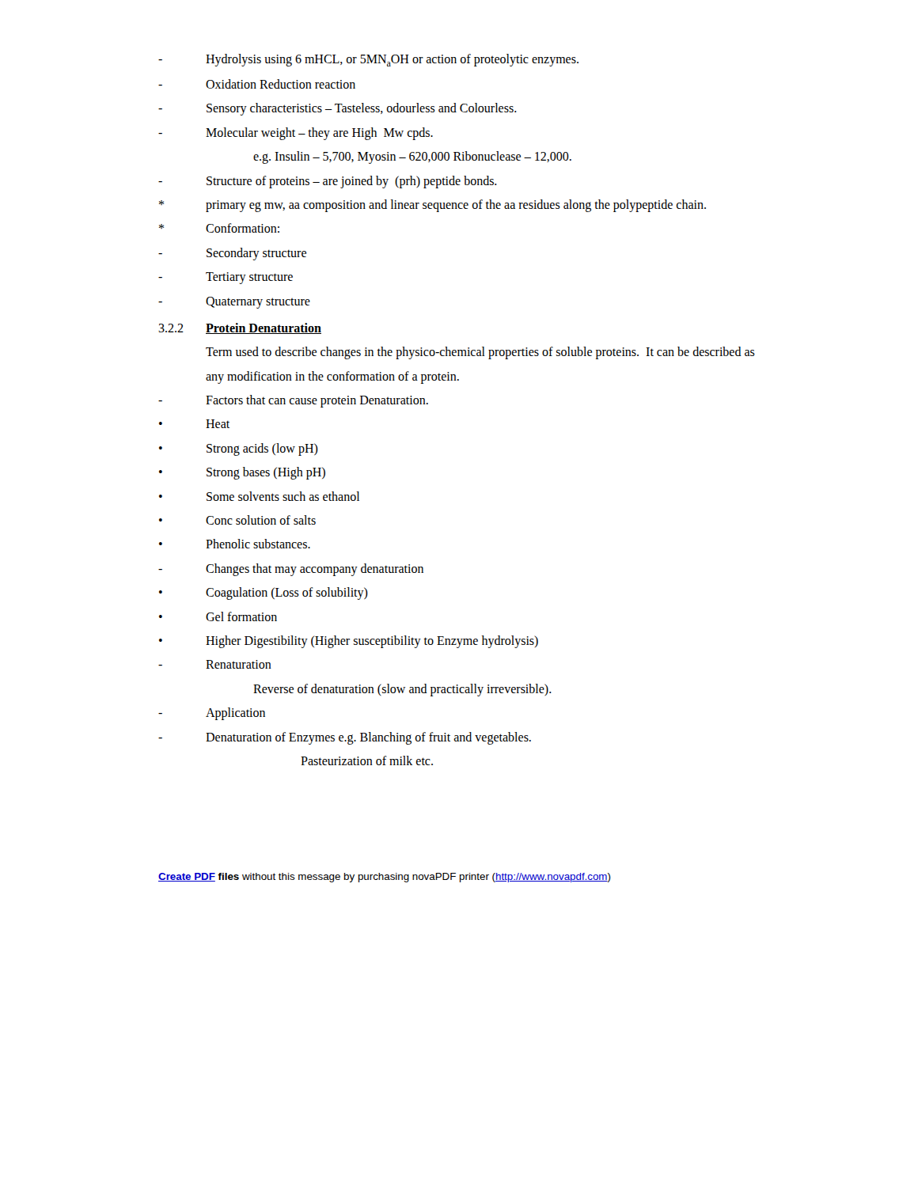- Hydrolysis using 6 mHCL, or 5MNaOH or action of proteolytic enzymes.
- Oxidation Reduction reaction
- Sensory characteristics – Tasteless, odourless and Colourless.
- Molecular weight – they are High Mw cpds.
e.g. Insulin – 5,700, Myosin – 620,000 Ribonuclease – 12,000.
- Structure of proteins – are joined by (prh) peptide bonds.
* primary eg mw, aa composition and linear sequence of the aa residues along the polypeptide chain.
* Conformation:
- Secondary structure
- Tertiary structure
- Quaternary structure
3.2.2 Protein Denaturation
Term used to describe changes in the physico-chemical properties of soluble proteins. It can be described as any modification in the conformation of a protein.
- Factors that can cause protein Denaturation.
•Heat
•Strong acids (low pH)
•Strong bases (High pH)
•Some solvents such as ethanol
•Conc solution of salts
•Phenolic substances.
- Changes that may accompany denaturation
•Coagulation (Loss of solubility)
•Gel formation
•Higher Digestibility (Higher susceptibility to Enzyme hydrolysis)
- Renaturation
Reverse of denaturation (slow and practically irreversible).
- Application
- Denaturation of Enzymes e.g. Blanching of fruit and vegetables.
Pasteurization of milk etc.
Create PDF files without this message by purchasing novaPDF printer (http://www.novapdf.com)